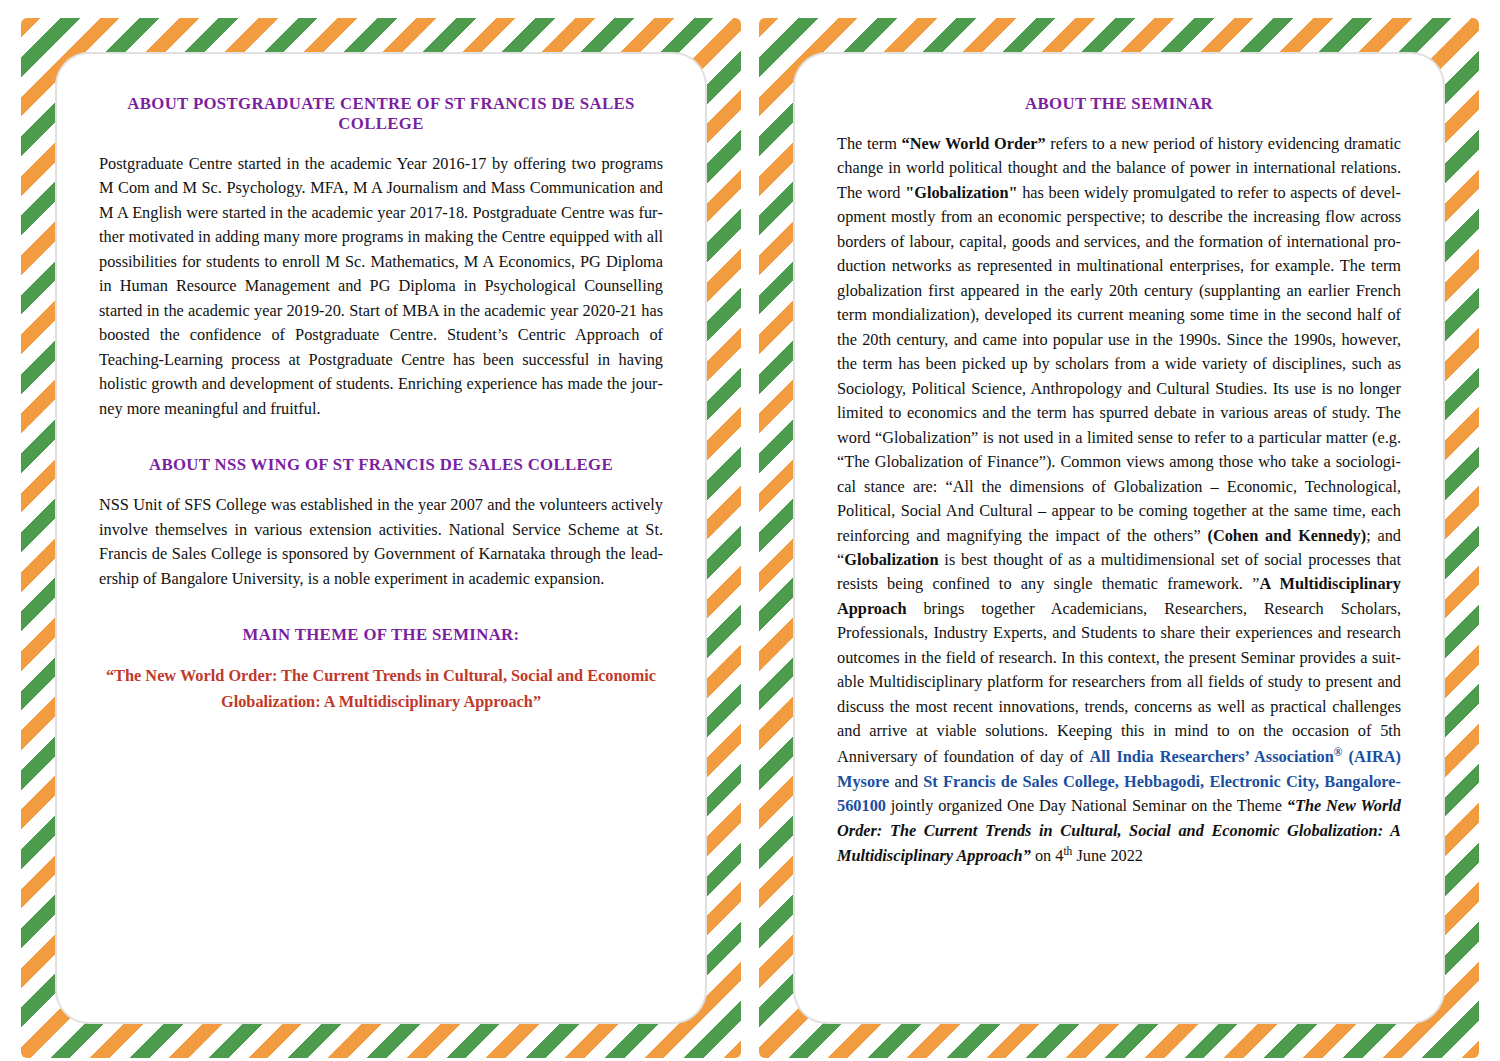About Postgraduate Centre of St Francis de Sales College
Postgraduate Centre started in the academic Year 2016-17 by offering two programs M Com and M Sc. Psychology. MFA, M A Journalism and Mass Communication and M A English were started in the academic year 2017-18. Postgraduate Centre was further motivated in adding many more programs in making the Centre equipped with all possibilities for students to enroll M Sc. Mathematics, M A Economics, PG Diploma in Human Resource Management and PG Diploma in Psychological Counselling started in the academic year 2019-20. Start of MBA in the academic year 2020-21 has boosted the confidence of Postgraduate Centre. Student’s Centric Approach of Teaching-Learning process at Postgraduate Centre has been successful in having holistic growth and development of students. Enriching experience has made the journey more meaningful and fruitful.
About NSS Wing of St Francis de Sales College
NSS Unit of SFS College was established in the year 2007 and the volunteers actively involve themselves in various extension activities. National Service Scheme at St. Francis de Sales College is sponsored by Government of Karnataka through the leadership of Bangalore University, is a noble experiment in academic expansion.
Main Theme of the Seminar:
“The New World Order: The Current Trends in Cultural, Social and Economic Globalization: A Multidisciplinary Approach”
About the Seminar
The term “New World Order” refers to a new period of history evidencing dramatic change in world political thought and the balance of power in international relations. The word "Globalization" has been widely promulgated to refer to aspects of development mostly from an economic perspective; to describe the increasing flow across borders of labour, capital, goods and services, and the formation of international production networks as represented in multinational enterprises, for example. The term globalization first appeared in the early 20th century (supplanting an earlier French term mondialization), developed its current meaning some time in the second half of the 20th century, and came into popular use in the 1990s. Since the 1990s, however, the term has been picked up by scholars from a wide variety of disciplines, such as Sociology, Political Science, Anthropology and Cultural Studies. Its use is no longer limited to economics and the term has spurred debate in various areas of study. The word “Globalization” is not used in a limited sense to refer to a particular matter (e.g. “The Globalization of Finance”). Common views among those who take a sociological stance are: “All the dimensions of Globalization – Economic, Technological, Political, Social And Cultural – appear to be coming together at the same time, each reinforcing and magnifying the impact of the others” (Cohen and Kennedy); and “Globalization is best thought of as a multidimensional set of social processes that resists being confined to any single thematic framework. ”A Multidisciplinary Approach brings together Academicians, Researchers, Research Scholars, Professionals, Industry Experts, and Students to share their experiences and research outcomes in the field of research. In this context, the present Seminar provides a suitable Multidisciplinary platform for researchers from all fields of study to present and discuss the most recent innovations, trends, concerns as well as practical challenges and arrive at viable solutions. Keeping this in mind to on the occasion of 5th Anniversary of foundation of day of All India Researchers’ Association® (AIRA) Mysore and St Francis de Sales College, Hebbagodi, Electronic City, Bangalore-560100 jointly organized One Day National Seminar on the Theme “The New World Order: The Current Trends in Cultural, Social and Economic Globalization: A Multidisciplinary Approach” on 4th June 2022